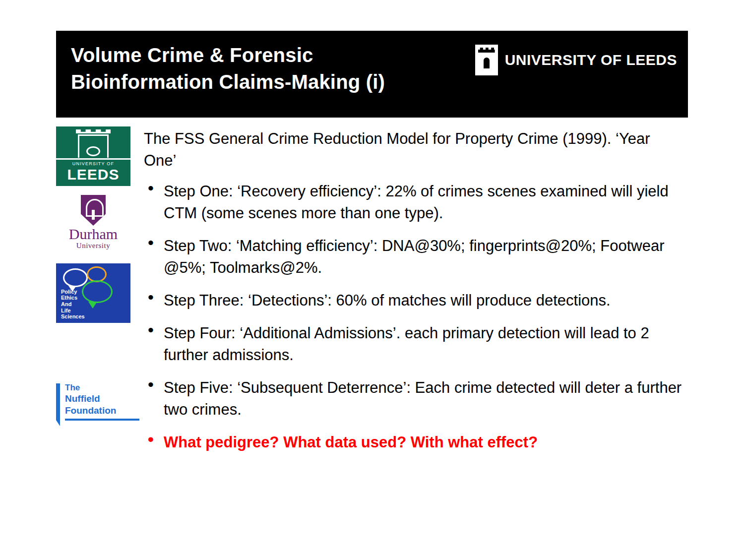Volume Crime & Forensic
Bioinformation Claims-Making (i)
UNIVERSITY OF LEEDS
UNIVERSITY OF
LEEDS
Durham
University
Policy
Ethics
And
Life
Sciences
The
Nuffield
Foundation
The FSS General Crime Reduction Model for Property Crime (1999). ‘Year One’
Step One: ‘Recovery efficiency’: 22% of crimes scenes examined will yield CTM (some scenes more than one type).
Step Two: ‘Matching efficiency’: DNA@30%; fingerprints@20%; Footwear @5%; Toolmarks@2%.
Step Three: ‘Detections’: 60% of matches will produce detections.
Step Four: ‘Additional Admissions’. each primary detection will lead to 2 further admissions.
Step Five: ‘Subsequent Deterrence’: Each crime detected will deter a further two crimes.
What pedigree? What data used? With what effect?